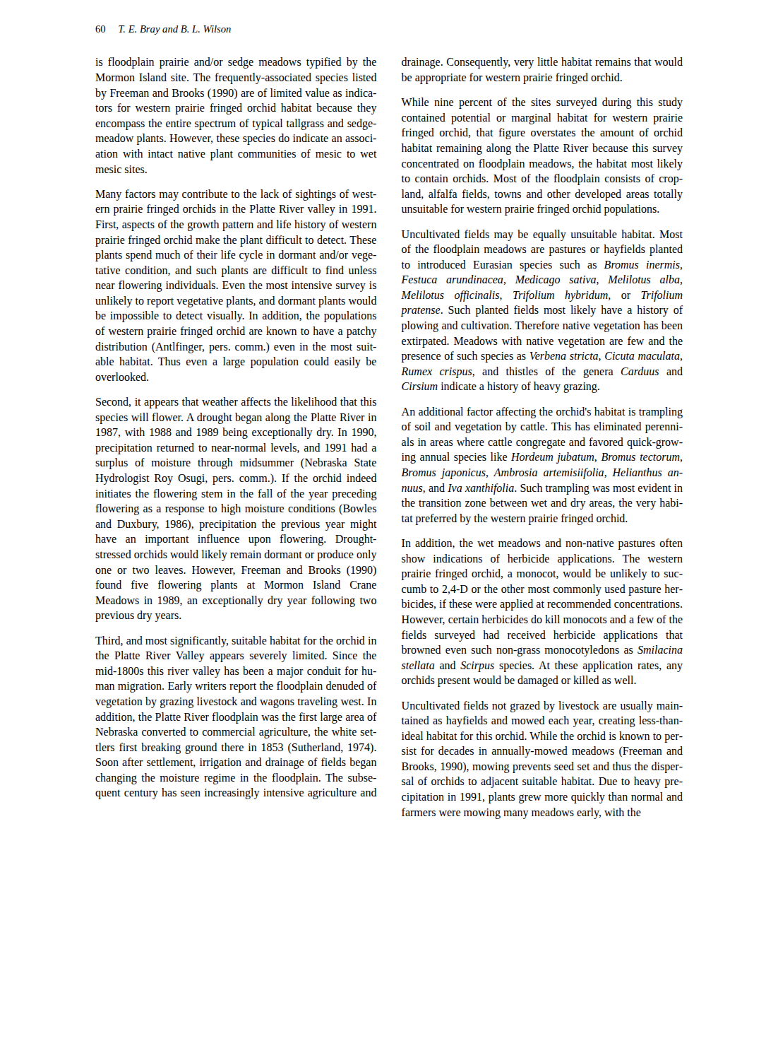60 T. E. Bray and B. L. Wilson
is floodplain prairie and/or sedge meadows typified by the Mormon Island site. The frequently-associated species listed by Freeman and Brooks (1990) are of limited value as indicators for western prairie fringed orchid habitat because they encompass the entire spectrum of typical tallgrass and sedge-meadow plants. However, these species do indicate an association with intact native plant communities of mesic to wet mesic sites.
Many factors may contribute to the lack of sightings of western prairie fringed orchids in the Platte River valley in 1991. First, aspects of the growth pattern and life history of western prairie fringed orchid make the plant difficult to detect. These plants spend much of their life cycle in dormant and/or vegetative condition, and such plants are difficult to find unless near flowering individuals. Even the most intensive survey is unlikely to report vegetative plants, and dormant plants would be impossible to detect visually. In addition, the populations of western prairie fringed orchid are known to have a patchy distribution (Antlfinger, pers. comm.) even in the most suitable habitat. Thus even a large population could easily be overlooked.
Second, it appears that weather affects the likelihood that this species will flower. A drought began along the Platte River in 1987, with 1988 and 1989 being exceptionally dry. In 1990, precipitation returned to near-normal levels, and 1991 had a surplus of moisture through midsummer (Nebraska State Hydrologist Roy Osugi, pers. comm.). If the orchid indeed initiates the flowering stem in the fall of the year preceding flowering as a response to high moisture conditions (Bowles and Duxbury, 1986), precipitation the previous year might have an important influence upon flowering. Drought-stressed orchids would likely remain dormant or produce only one or two leaves. However, Freeman and Brooks (1990) found five flowering plants at Mormon Island Crane Meadows in 1989, an exceptionally dry year following two previous dry years.
Third, and most significantly, suitable habitat for the orchid in the Platte River Valley appears severely limited. Since the mid-1800s this river valley has been a major conduit for human migration. Early writers report the floodplain denuded of vegetation by grazing livestock and wagons traveling west. In addition, the Platte River floodplain was the first large area of Nebraska converted to commercial agriculture, the white settlers first breaking ground there in 1853 (Sutherland, 1974). Soon after settlement, irrigation and drainage of fields began changing the moisture regime in the floodplain. The subsequent century has seen increasingly intensive agriculture and drainage. Consequently, very little habitat remains that would be appropriate for western prairie fringed orchid.
While nine percent of the sites surveyed during this study contained potential or marginal habitat for western prairie fringed orchid, that figure overstates the amount of orchid habitat remaining along the Platte River because this survey concentrated on floodplain meadows, the habitat most likely to contain orchids. Most of the floodplain consists of cropland, alfalfa fields, towns and other developed areas totally unsuitable for western prairie fringed orchid populations.
Uncultivated fields may be equally unsuitable habitat. Most of the floodplain meadows are pastures or hayfields planted to introduced Eurasian species such as Bromus inermis, Festuca arundinacea, Medicago sativa, Melilotus alba, Melilotus officinalis, Trifolium hybridum, or Trifolium pratense. Such planted fields most likely have a history of plowing and cultivation. Therefore native vegetation has been extirpated. Meadows with native vegetation are few and the presence of such species as Verbena stricta, Cicuta maculata, Rumex crispus, and thistles of the genera Carduus and Cirsium indicate a history of heavy grazing.
An additional factor affecting the orchid's habitat is trampling of soil and vegetation by cattle. This has eliminated perennials in areas where cattle congregate and favored quick-growing annual species like Hordeum jubatum, Bromus tectorum, Bromus japonicus, Ambrosia artemisiifolia, Helianthus annuus, and Iva xanthifolia. Such trampling was most evident in the transition zone between wet and dry areas, the very habitat preferred by the western prairie fringed orchid.
In addition, the wet meadows and non-native pastures often show indications of herbicide applications. The western prairie fringed orchid, a monocot, would be unlikely to succumb to 2,4-D or the other most commonly used pasture herbicides, if these were applied at recommended concentrations. However, certain herbicides do kill monocots and a few of the fields surveyed had received herbicide applications that browned even such non-grass monocotyledons as Smilacina stellata and Scirpus species. At these application rates, any orchids present would be damaged or killed as well.
Uncultivated fields not grazed by livestock are usually maintained as hayfields and mowed each year, creating less-than-ideal habitat for this orchid. While the orchid is known to persist for decades in annually-mowed meadows (Freeman and Brooks, 1990), mowing prevents seed set and thus the dispersal of orchids to adjacent suitable habitat. Due to heavy precipitation in 1991, plants grew more quickly than normal and farmers were mowing many meadows early, with the